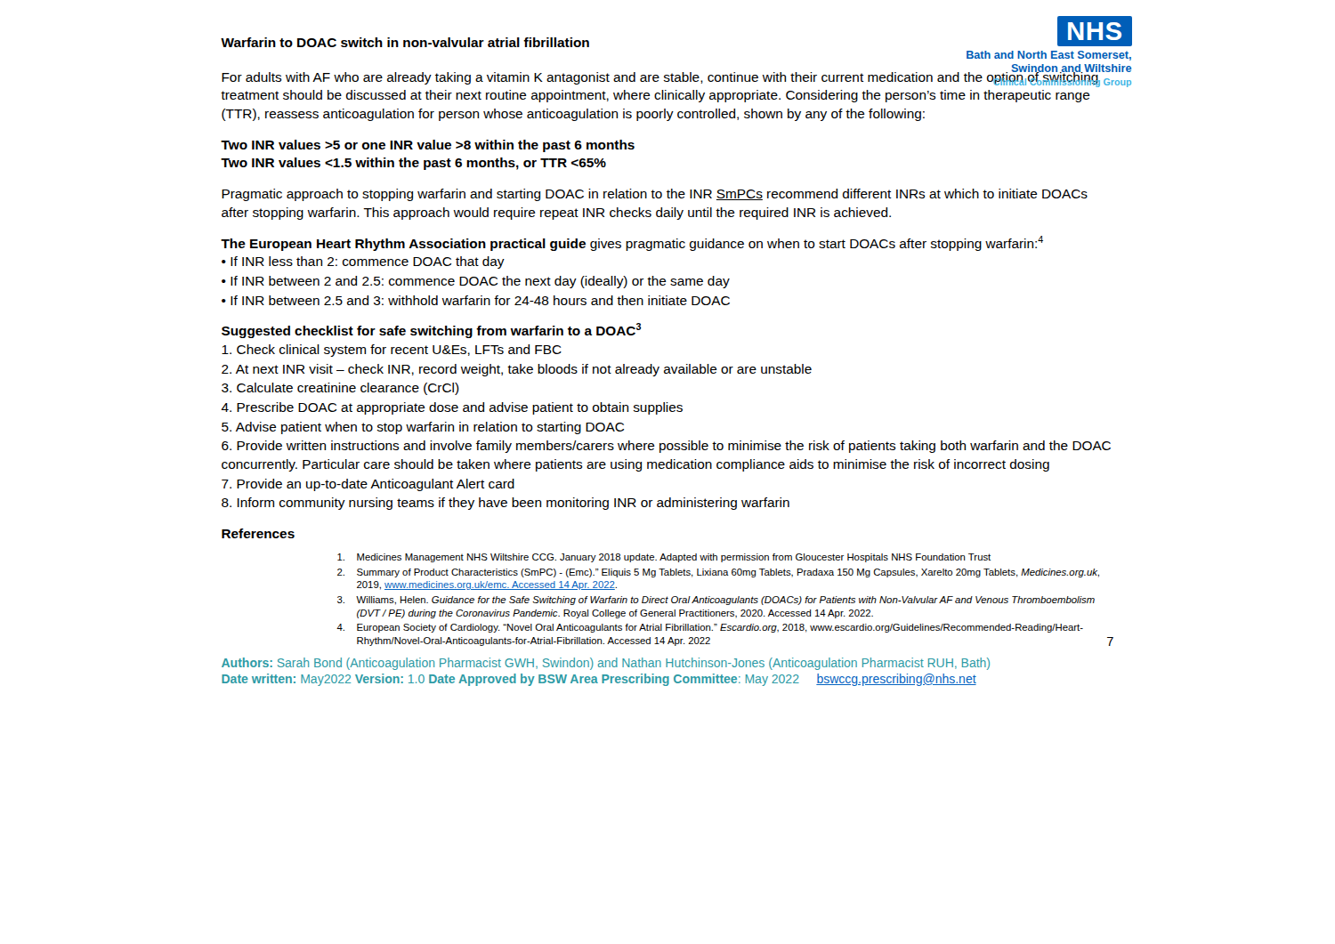NHS
Bath and North East Somerset,
Swindon and Wiltshire
Clinical Commissioning Group
Warfarin to DOAC switch in non-valvular atrial fibrillation
For adults with AF who are already taking a vitamin K antagonist and are stable, continue with their current medication and the option of switching treatment should be discussed at their next routine appointment, where clinically appropriate. Considering the person’s time in therapeutic range (TTR), reassess anticoagulation for person whose anticoagulation is poorly controlled, shown by any of the following:
Two INR values >5 or one INR value >8 within the past 6 months
Two INR values <1.5 within the past 6 months, or TTR <65%
Pragmatic approach to stopping warfarin and starting DOAC in relation to the INR SmPCs recommend different INRs at which to initiate DOACs after stopping warfarin. This approach would require repeat INR checks daily until the required INR is achieved.
The European Heart Rhythm Association practical guide gives pragmatic guidance on when to start DOACs after stopping warfarin:4
If INR less than 2: commence DOAC that day
If INR between 2 and 2.5: commence DOAC the next day (ideally) or the same day
If INR between 2.5 and 3: withhold warfarin for 24-48 hours and then initiate DOAC
Suggested checklist for safe switching from warfarin to a DOAC3
Check clinical system for recent U&Es, LFTs and FBC
At next INR visit – check INR, record weight, take bloods if not already available or are unstable
Calculate creatinine clearance (CrCl)
Prescribe DOAC at appropriate dose and advise patient to obtain supplies
Advise patient when to stop warfarin in relation to starting DOAC
Provide written instructions and involve family members/carers where possible to minimise the risk of patients taking both warfarin and the DOAC concurrently. Particular care should be taken where patients are using medication compliance aids to minimise the risk of incorrect dosing
Provide an up-to-date Anticoagulant Alert card
Inform community nursing teams if they have been monitoring INR or administering warfarin
References
Medicines Management NHS Wiltshire CCG. January 2018 update. Adapted with permission from Gloucester Hospitals NHS Foundation Trust
Summary of Product Characteristics (SmPC) - (Emc).” Eliquis 5 Mg Tablets, Lixiana 60mg Tablets, Pradaxa 150 Mg Capsules, Xarelto 20mg Tablets, Medicines.org.uk, 2019, www.medicines.org.uk/emc. Accessed 14 Apr. 2022.
Williams, Helen. Guidance for the Safe Switching of Warfarin to Direct Oral Anticoagulants (DOACs) for Patients with Non-Valvular AF and Venous Thromboembolism (DVT / PE) during the Coronavirus Pandemic. Royal College of General Practitioners, 2020. Accessed 14 Apr. 2022.
European Society of Cardiology. “Novel Oral Anticoagulants for Atrial Fibrillation.” Escardio.org, 2018, www.escardio.org/Guidelines/Recommended-Reading/Heart-Rhythm/Novel-Oral-Anticoagulants-for-Atrial-Fibrillation. Accessed 14 Apr. 2022
7
Authors: Sarah Bond (Anticoagulation Pharmacist GWH, Swindon) and Nathan Hutchinson-Jones (Anticoagulation Pharmacist RUH, Bath)
Date written: May2022 Version: 1.0 Date Approved by BSW Area Prescribing Committee: May 2022 bswccg.prescribing@nhs.net